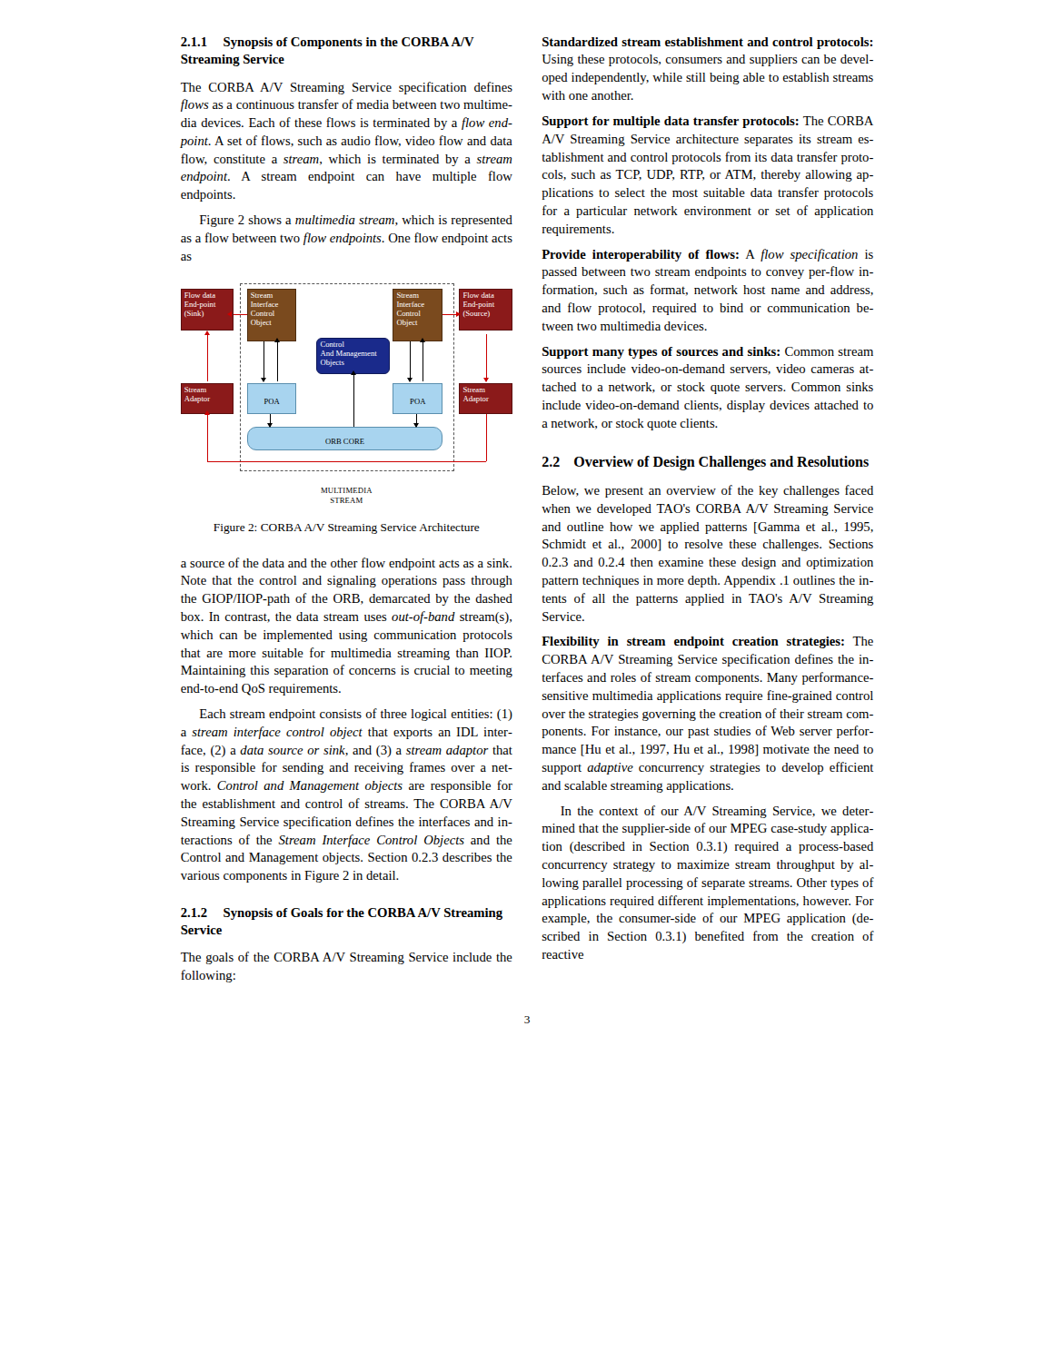2.1.1 Synopsis of Components in the CORBA A/V Streaming Service
The CORBA A/V Streaming Service specification defines flows as a continuous transfer of media between two multimedia devices. Each of these flows is terminated by a flow endpoint. A set of flows, such as audio flow, video flow and data flow, constitute a stream, which is terminated by a stream endpoint. A stream endpoint can have multiple flow endpoints.
Figure 2 shows a multimedia stream, which is represented as a flow between two flow endpoints. One flow endpoint acts as
Flow data
End-point
(Sink)
Stream
Interface
Control
Object
Stream
Interface
Control
Object
Flow data
End-point
(Source)
Control
And Management
Objects
Stream
Adaptor
Stream
Adaptor
POA
POA
ORB CORE
MULTIMEDIA
STREAM
Figure 2: CORBA A/V Streaming Service Architecture
a source of the data and the other flow endpoint acts as a sink. Note that the control and signaling operations pass through the GIOP/IIOP-path of the ORB, demarcated by the dashed box. In contrast, the data stream uses out-of-band stream(s), which can be implemented using communication protocols that are more suitable for multimedia streaming than IIOP. Maintaining this separation of concerns is crucial to meeting end-to-end QoS requirements.
Each stream endpoint consists of three logical entities: (1) a stream interface control object that exports an IDL interface, (2) a data source or sink, and (3) a stream adaptor that is responsible for sending and receiving frames over a network. Control and Management objects are responsible for the establishment and control of streams. The CORBA A/V Streaming Service specification defines the interfaces and interactions of the Stream Interface Control Objects and the Control and Management objects. Section 0.2.3 describes the various components in Figure 2 in detail.
2.1.2 Synopsis of Goals for the CORBA A/V Streaming Service
The goals of the CORBA A/V Streaming Service include the following:
Standardized stream establishment and control protocols: Using these protocols, consumers and suppliers can be developed independently, while still being able to establish streams with one another.
Support for multiple data transfer protocols: The CORBA A/V Streaming Service architecture separates its stream establishment and control protocols from its data transfer protocols, such as TCP, UDP, RTP, or ATM, thereby allowing applications to select the most suitable data transfer protocols for a particular network environment or set of application requirements.
Provide interoperability of flows: A flow specification is passed between two stream endpoints to convey per-flow information, such as format, network host name and address, and flow protocol, required to bind or communication between two multimedia devices.
Support many types of sources and sinks: Common stream sources include video-on-demand servers, video cameras attached to a network, or stock quote servers. Common sinks include video-on-demand clients, display devices attached to a network, or stock quote clients.
2.2 Overview of Design Challenges and Resolutions
Below, we present an overview of the key challenges faced when we developed TAO's CORBA A/V Streaming Service and outline how we applied patterns [Gamma et al., 1995, Schmidt et al., 2000] to resolve these challenges. Sections 0.2.3 and 0.2.4 then examine these design and optimization pattern techniques in more depth. Appendix .1 outlines the intents of all the patterns applied in TAO's A/V Streaming Service.
Flexibility in stream endpoint creation strategies: The CORBA A/V Streaming Service specification defines the interfaces and roles of stream components. Many performance-sensitive multimedia applications require fine-grained control over the strategies governing the creation of their stream components. For instance, our past studies of Web server performance [Hu et al., 1997, Hu et al., 1998] motivate the need to support adaptive concurrency strategies to develop efficient and scalable streaming applications.
In the context of our A/V Streaming Service, we determined that the supplier-side of our MPEG case-study application (described in Section 0.3.1) required a process-based concurrency strategy to maximize stream throughput by allowing parallel processing of separate streams. Other types of applications required different implementations, however. For example, the consumer-side of our MPEG application (described in Section 0.3.1) benefited from the creation of reactive
3